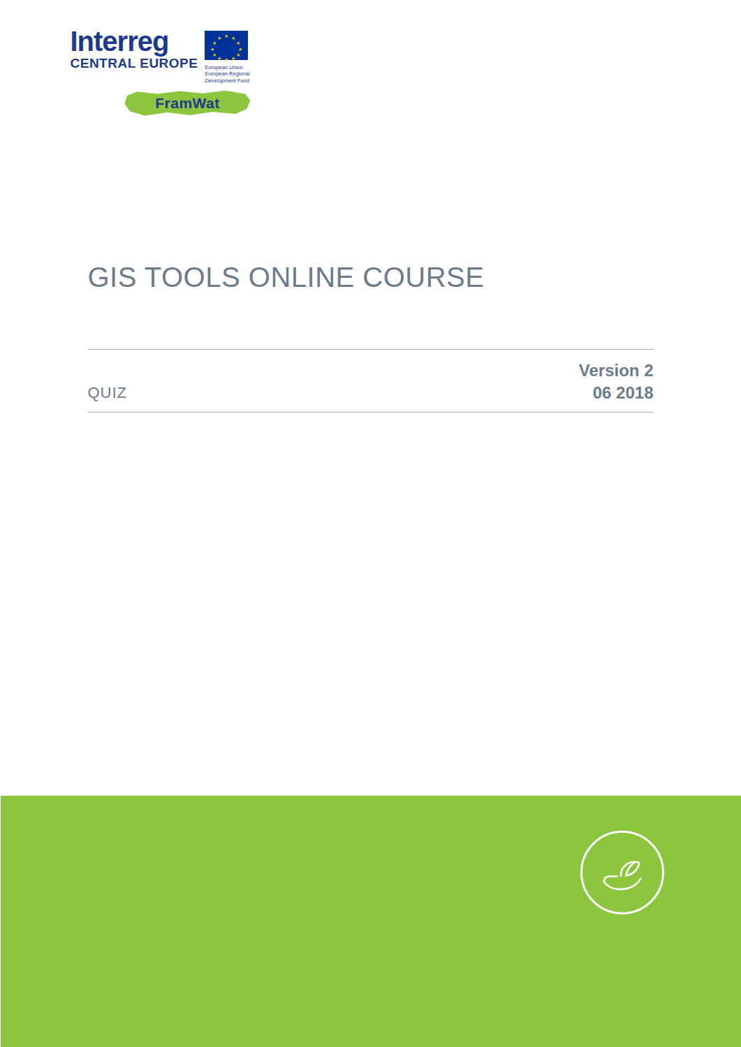Interreg
CENTRAL EUROPE
★ ★ ★ ★ ★ ★ ★ ★ ★ ★ ★ ★
European Union
European Regional
Development Fund
FramWat
GIS TOOLS ONLINE COURSE
QUIZ
Version 2
06 2018